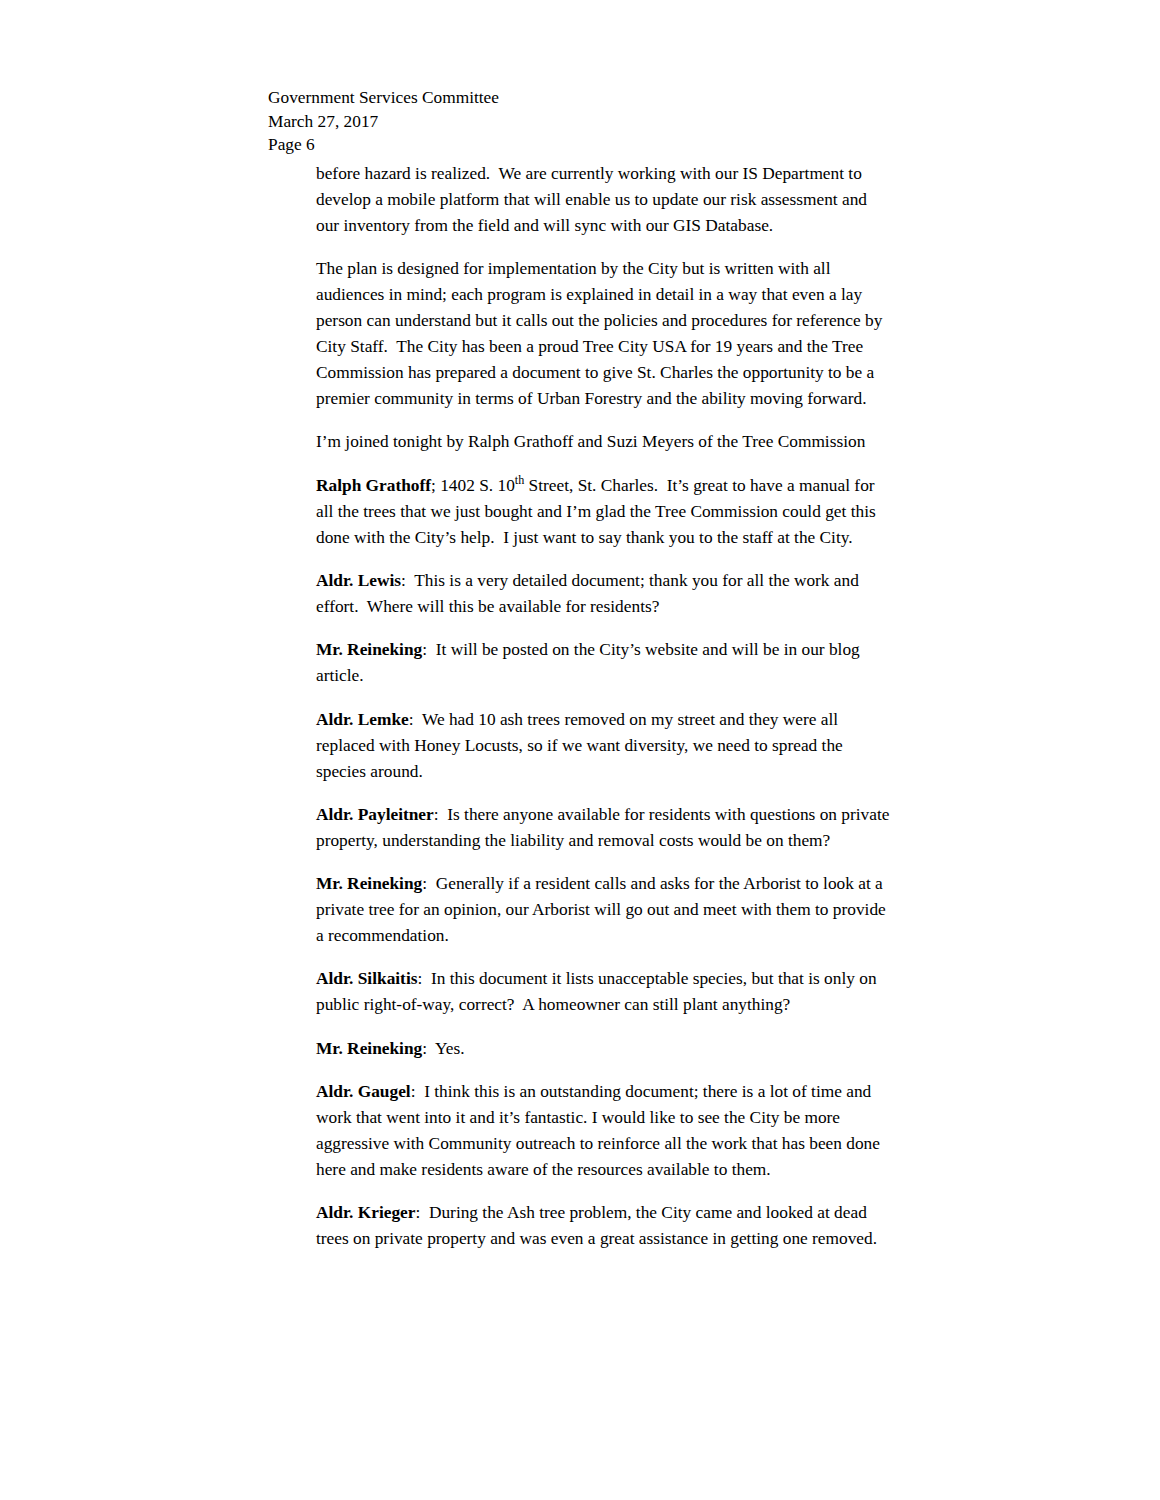Government Services Committee
March 27, 2017
Page 6
before hazard is realized. We are currently working with our IS Department to develop a mobile platform that will enable us to update our risk assessment and our inventory from the field and will sync with our GIS Database.
The plan is designed for implementation by the City but is written with all audiences in mind; each program is explained in detail in a way that even a lay person can understand but it calls out the policies and procedures for reference by City Staff. The City has been a proud Tree City USA for 19 years and the Tree Commission has prepared a document to give St. Charles the opportunity to be a premier community in terms of Urban Forestry and the ability moving forward.
I’m joined tonight by Ralph Grathoff and Suzi Meyers of the Tree Commission
Ralph Grathoff; 1402 S. 10th Street, St. Charles. It’s great to have a manual for all the trees that we just bought and I’m glad the Tree Commission could get this done with the City’s help. I just want to say thank you to the staff at the City.
Aldr. Lewis: This is a very detailed document; thank you for all the work and effort. Where will this be available for residents?
Mr. Reineking: It will be posted on the City’s website and will be in our blog article.
Aldr. Lemke: We had 10 ash trees removed on my street and they were all replaced with Honey Locusts, so if we want diversity, we need to spread the species around.
Aldr. Payleitner: Is there anyone available for residents with questions on private property, understanding the liability and removal costs would be on them?
Mr. Reineking: Generally if a resident calls and asks for the Arborist to look at a private tree for an opinion, our Arborist will go out and meet with them to provide a recommendation.
Aldr. Silkaitis: In this document it lists unacceptable species, but that is only on public right-of-way, correct? A homeowner can still plant anything?
Mr. Reineking: Yes.
Aldr. Gaugel: I think this is an outstanding document; there is a lot of time and work that went into it and it’s fantastic. I would like to see the City be more aggressive with Community outreach to reinforce all the work that has been done here and make residents aware of the resources available to them.
Aldr. Krieger: During the Ash tree problem, the City came and looked at dead trees on private property and was even a great assistance in getting one removed.